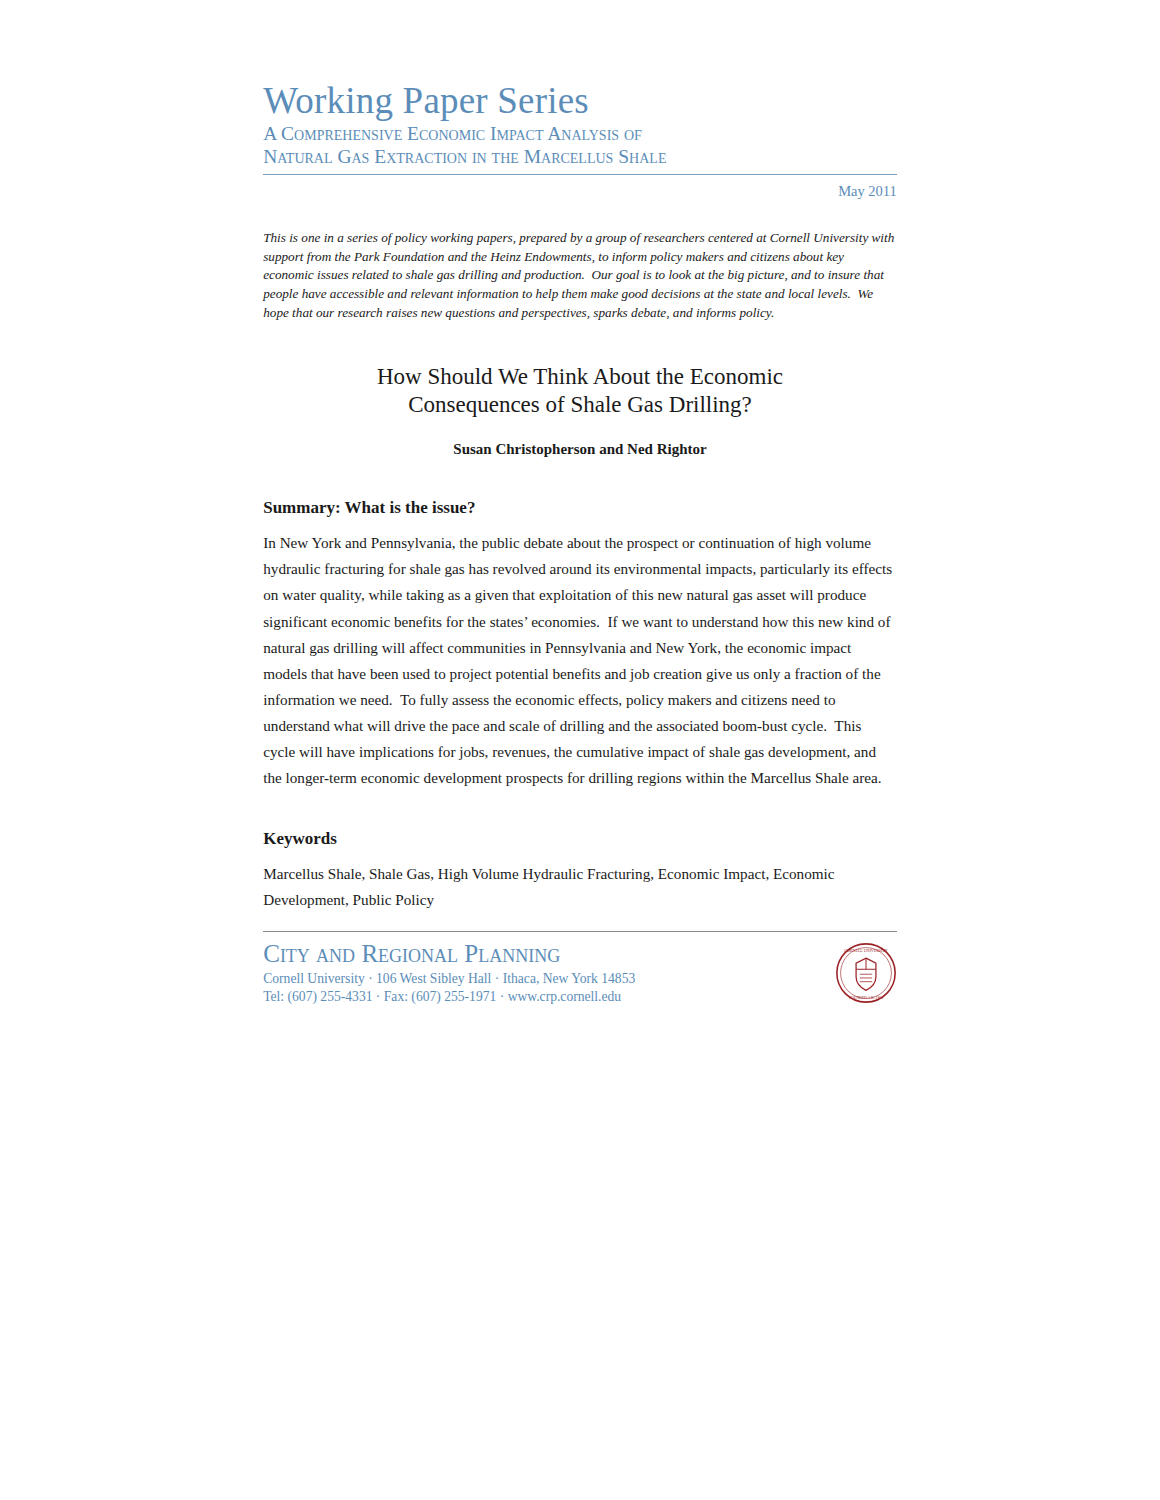Working Paper Series
A Comprehensive Economic Impact Analysis of
Natural Gas Extraction in the Marcellus Shale
May 2011
This is one in a series of policy working papers, prepared by a group of researchers centered at Cornell University with support from the Park Foundation and the Heinz Endowments, to inform policy makers and citizens about key economic issues related to shale gas drilling and production. Our goal is to look at the big picture, and to insure that people have accessible and relevant information to help them make good decisions at the state and local levels. We hope that our research raises new questions and perspectives, sparks debate, and informs policy.
How Should We Think About the Economic
Consequences of Shale Gas Drilling?
Susan Christopherson and Ned Rightor
Summary: What is the issue?
In New York and Pennsylvania, the public debate about the prospect or continuation of high volume hydraulic fracturing for shale gas has revolved around its environmental impacts, particularly its effects on water quality, while taking as a given that exploitation of this new natural gas asset will produce significant economic benefits for the states’ economies. If we want to understand how this new kind of natural gas drilling will affect communities in Pennsylvania and New York, the economic impact models that have been used to project potential benefits and job creation give us only a fraction of the information we need. To fully assess the economic effects, policy makers and citizens need to understand what will drive the pace and scale of drilling and the associated boom-bust cycle. This cycle will have implications for jobs, revenues, the cumulative impact of shale gas development, and the longer-term economic development prospects for drilling regions within the Marcellus Shale area.
Keywords
Marcellus Shale, Shale Gas, High Volume Hydraulic Fracturing, Economic Impact, Economic Development, Public Policy
City and Regional Planning
Cornell University · 106 West Sibley Hall · Ithaca, New York 14853
Tel: (607) 255-4331 · Fax: (607) 255-1971 · www.crp.cornell.edu
CORNELL UNIVERSITY FOUNDED A.D. 1865